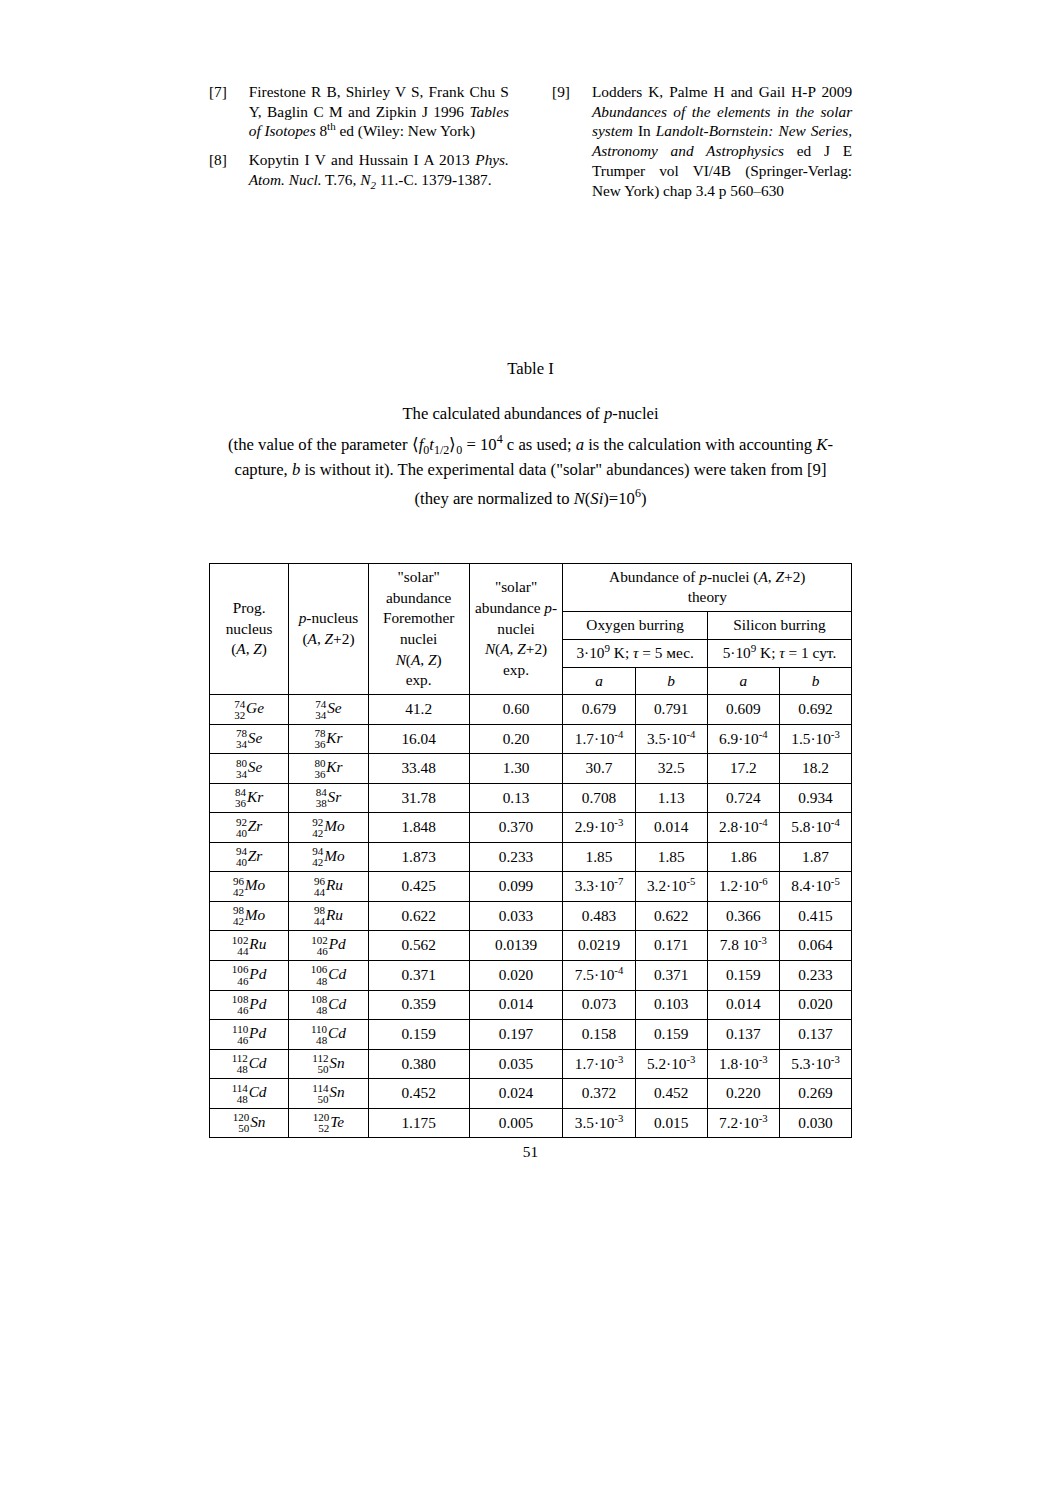[7]
Firestone R B, Shirley V S, Frank Chu S Y, Baglin C M and Zipkin J 1996 Tables of Isotopes 8th ed (Wiley: New York)
[8]
Kopytin I V and Hussain I A 2013 Phys. Atom. Nucl. T.76, N2 11.-C. 1379-1387.
[9]
Lodders K, Palme H and Gail H-P 2009 Abundances of the elements in the solar system In Landolt-Bornstein: New Series, Astronomy and Astrophysics ed J E Trumper vol VI/4B (Springer-Verlag: New York) chap 3.4 p 560–630
Table I
The calculated abundances of p-nuclei
(the value of the parameter ⟨f0t1/2⟩0 = 104 c as used; a is the calculation with accounting K-capture, b is without it). The experimental data ("solar" abundances) were taken from [9]
(they are normalized to N(Si)=106)
| Prog. nucleus ( A , Z ) | p -nucleus ( A , Z +2) | "solar" abundance Foremother nuclei N ( A , Z ) exp. | "solar" abundance p -nuclei N ( A , Z +2) exp. | Abundance of p -nuclei ( A , Z +2) theory |
| --- | --- | --- | --- | --- |
| Oxygen burring | Silicon burring |
| 3·10 9 K; τ = 5 мес. | 5·10 9 K; τ = 1 сут. |
| a | b | a | b |
| 74 32 Ge | 74 34 Se | 41.2 | 0.60 | 0.679 | 0.791 | 0.609 | 0.692 |
| 78 34 Se | 78 36 Kr | 16.04 | 0.20 | 1.7·10 -4 | 3.5·10 -4 | 6.9·10 -4 | 1.5·10 -3 |
| 80 34 Se | 80 36 Kr | 33.48 | 1.30 | 30.7 | 32.5 | 17.2 | 18.2 |
| 84 36 Kr | 84 38 Sr | 31.78 | 0.13 | 0.708 | 1.13 | 0.724 | 0.934 |
| 92 40 Zr | 92 42 Mo | 1.848 | 0.370 | 2.9·10 -3 | 0.014 | 2.8·10 -4 | 5.8·10 -4 |
| 94 40 Zr | 94 42 Mo | 1.873 | 0.233 | 1.85 | 1.85 | 1.86 | 1.87 |
| 96 42 Mo | 96 44 Ru | 0.425 | 0.099 | 3.3·10 -7 | 3.2·10 -5 | 1.2·10 -6 | 8.4·10 -5 |
| 98 42 Mo | 98 44 Ru | 0.622 | 0.033 | 0.483 | 0.622 | 0.366 | 0.415 |
| 102 44 Ru | 102 46 Pd | 0.562 | 0.0139 | 0.0219 | 0.171 | 7.8 10 -3 | 0.064 |
| 106 46 Pd | 106 48 Cd | 0.371 | 0.020 | 7.5·10 -4 | 0.371 | 0.159 | 0.233 |
| 108 46 Pd | 108 48 Cd | 0.359 | 0.014 | 0.073 | 0.103 | 0.014 | 0.020 |
| 110 46 Pd | 110 48 Cd | 0.159 | 0.197 | 0.158 | 0.159 | 0.137 | 0.137 |
| 112 48 Cd | 112 50 Sn | 0.380 | 0.035 | 1.7·10 -3 | 5.2·10 -3 | 1.8·10 -3 | 5.3·10 -3 |
| 114 48 Cd | 114 50 Sn | 0.452 | 0.024 | 0.372 | 0.452 | 0.220 | 0.269 |
| 120 50 Sn | 120 52 Te | 1.175 | 0.005 | 3.5·10 -3 | 0.015 | 7.2·10 -3 | 0.030 |
51